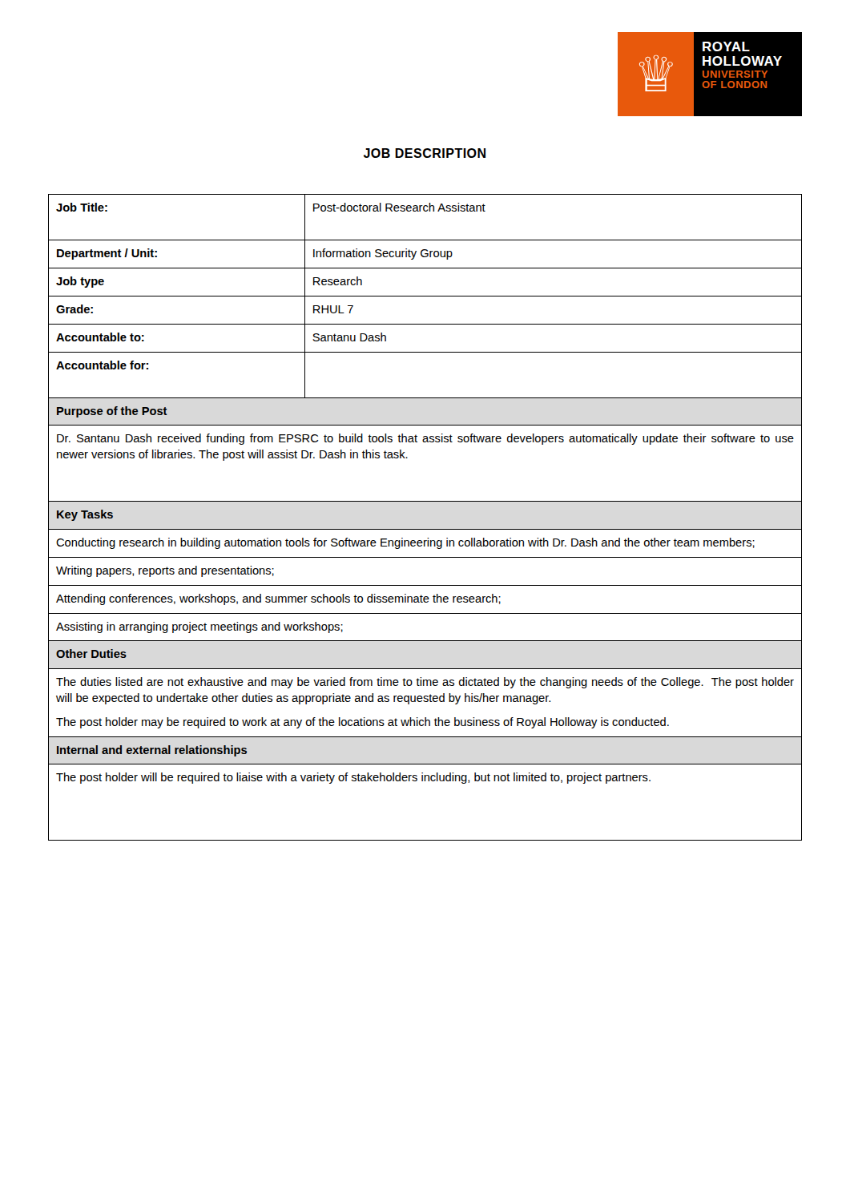ROYAL HOLLOWAY UNIVERSITY OF LONDON
JOB DESCRIPTION
| Job Title: | Post-doctoral Research Assistant |
| Department / Unit: | Information Security Group |
| Job type | Research |
| Grade: | RHUL 7 |
| Accountable to: | Santanu Dash |
| Accountable for: | |
| Purpose of the Post |
| Dr. Santanu Dash received funding from EPSRC to build tools that assist software developers automatically update their software to use newer versions of libraries. The post will assist Dr. Dash in this task. |
| Key Tasks |
| Conducting research in building automation tools for Software Engineering in collaboration with Dr. Dash and the other team members; |
| Writing papers, reports and presentations; |
| Attending conferences, workshops, and summer schools to disseminate the research; |
| Assisting in arranging project meetings and workshops; |
| Other Duties |
| The duties listed are not exhaustive and may be varied from time to time as dictated by the changing needs of the College. The post holder will be expected to undertake other duties as appropriate and as requested by his/her manager. The post holder may be required to work at any of the locations at which the business of Royal Holloway is conducted. |
| Internal and external relationships |
| The post holder will be required to liaise with a variety of stakeholders including, but not limited to, project partners. |